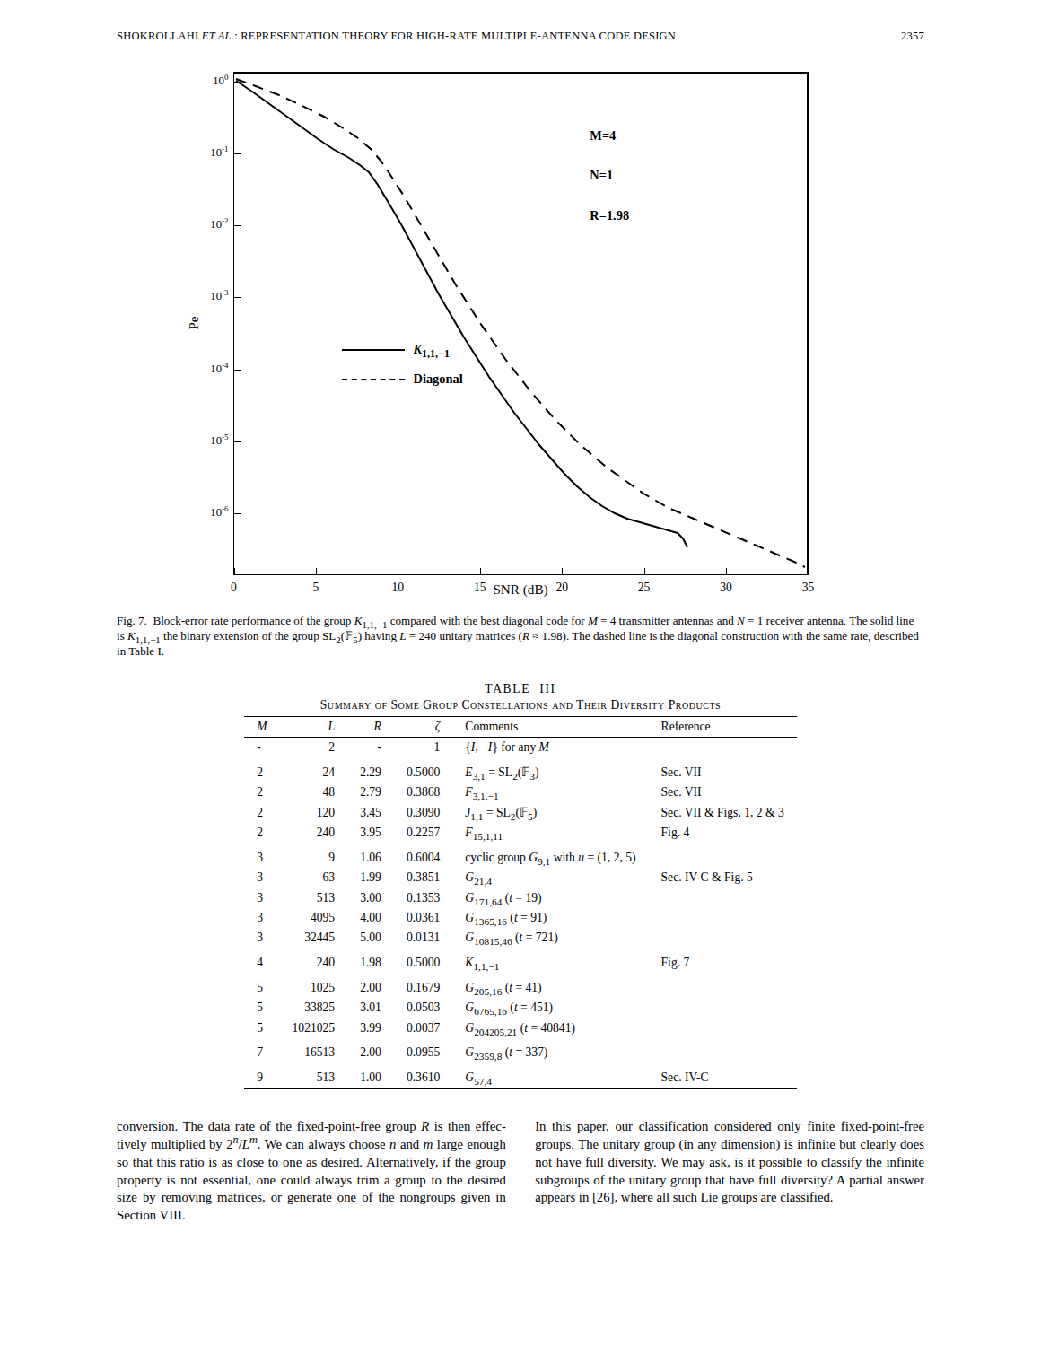Shokrollahi et al.: Representation Theory for High-Rate Multiple-Antenna Code Design 2357
Pe
100
10-1
10-2
10-3
10-4
10-5
10-6
0
5
10
15
20
25
30
35
M=4
N=1
R=1.98
K1,1,−1
Diagonal
SNR (dB)
Fig. 7. Block-error rate performance of the group K1,1,−1 compared with the best diagonal code for M = 4 transmitter antennas and N = 1 receiver antenna. The solid line is K1,1,−1 the binary extension of the group SL2(𝔽5) having L = 240 unitary matrices (R ≈ 1.98). The dashed line is the diagonal construction with the same rate, described in Table I.
TABLE III Summary of Some Group Constellations and Their Diversity Products
| M | L | R | ζ | Comments | Reference |
| --- | --- | --- | --- | --- | --- |
| - | 2 | - | 1 | { I , − I } for any M | |
| 2 | 24 | 2.29 | 0.5000 | E 3,1 = SL 2 (𝔽 3 ) | Sec. VII |
| 2 | 48 | 2.79 | 0.3868 | F 3,1,−1 | Sec. VII |
| 2 | 120 | 3.45 | 0.3090 | J 1,1 = SL 2 (𝔽 5 ) | Sec. VII & Figs. 1, 2 & 3 |
| 2 | 240 | 3.95 | 0.2257 | F 15,1,11 | Fig. 4 |
| 3 | 9 | 1.06 | 0.6004 | cyclic group G 9,1 with u = (1, 2, 5) | |
| 3 | 63 | 1.99 | 0.3851 | G 21,4 | Sec. IV-C & Fig. 5 |
| 3 | 513 | 3.00 | 0.1353 | G 171,64 ( t = 19) | |
| 3 | 4095 | 4.00 | 0.0361 | G 1365,16 ( t = 91) | |
| 3 | 32445 | 5.00 | 0.0131 | G 10815,46 ( t = 721) | |
| 4 | 240 | 1.98 | 0.5000 | K 1,1,−1 | Fig. 7 |
| 5 | 1025 | 2.00 | 0.1679 | G 205,16 ( t = 41) | |
| 5 | 33825 | 3.01 | 0.0503 | G 6765,16 ( t = 451) | |
| 5 | 1021025 | 3.99 | 0.0037 | G 204205,21 ( t = 40841) | |
| 7 | 16513 | 2.00 | 0.0955 | G 2359,8 ( t = 337) | |
| 9 | 513 | 1.00 | 0.3610 | G 57,4 | Sec. IV-C |
conversion. The data rate of the fixed-point-free group R is then effectively multiplied by 2n/Lm. We can always choose n and m large enough so that this ratio is as close to one as desired. Alternatively, if the group property is not essential, one could always trim a group to the desired size by removing matrices, or generate one of the nongroups given in Section VIII.
In this paper, our classification considered only finite fixed-point-free groups. The unitary group (in any dimension) is infinite but clearly does not have full diversity. We may ask, is it possible to classify the infinite subgroups of the unitary group that have full diversity? A partial answer appears in [26], where all such Lie groups are classified.